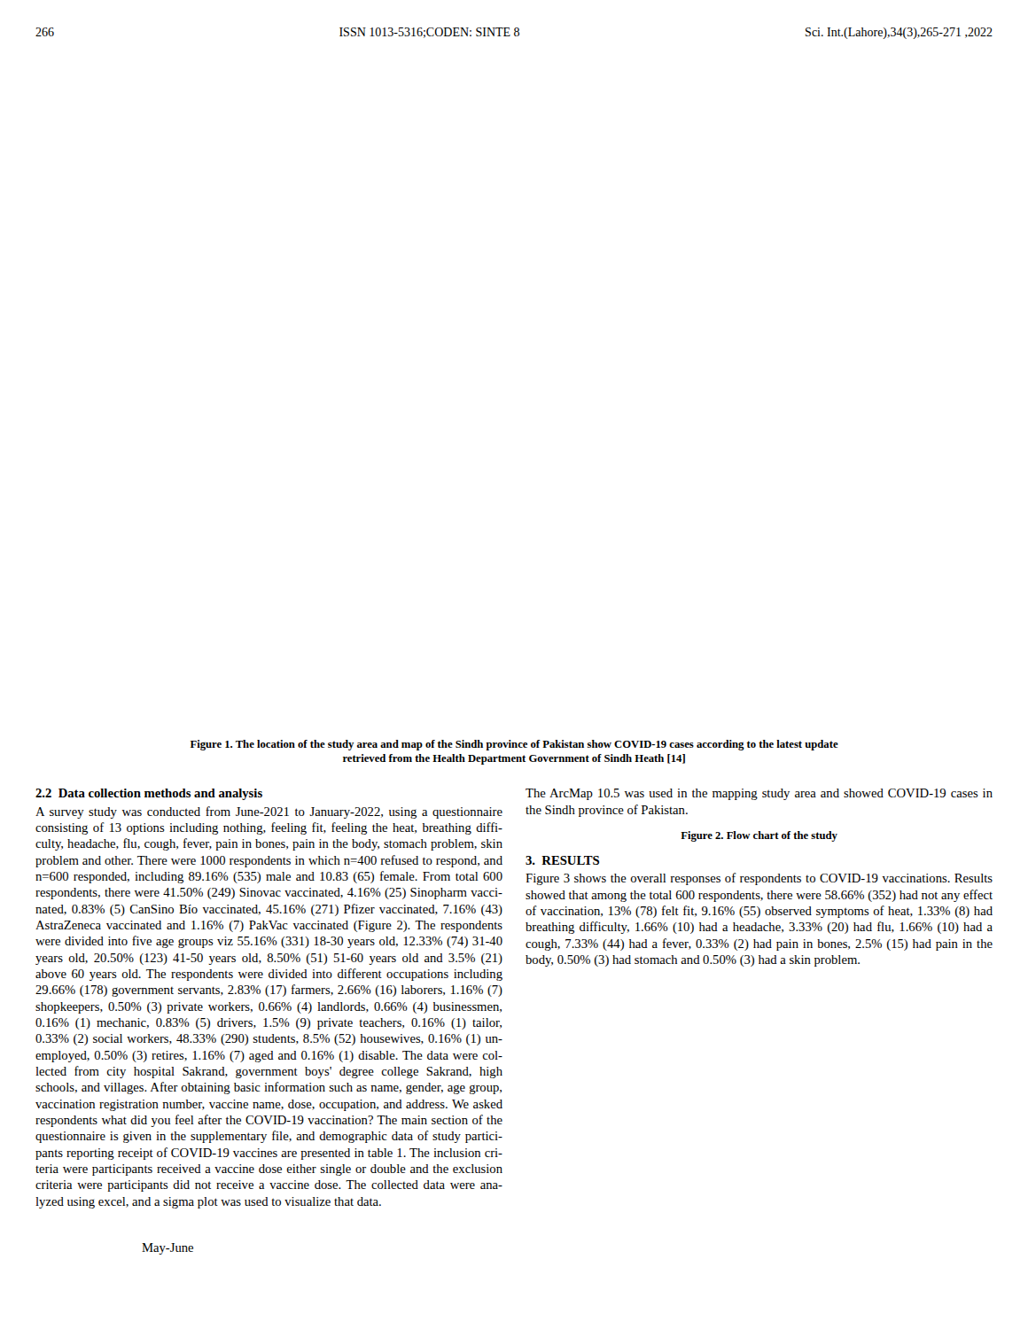266
ISSN 1013-5316;CODEN: SINTE 8
Sci. Int.(Lahore),34(3),265-271 ,2022
Figure 1. The location of the study area and map of the Sindh province of Pakistan show COVID-19 cases according to the latest update retrieved from the Health Department Government of Sindh Heath [14]
2.2 Data collection methods and analysis
A survey study was conducted from June-2021 to January-2022, using a questionnaire consisting of 13 options including nothing, feeling fit, feeling the heat, breathing difficulty, headache, flu, cough, fever, pain in bones, pain in the body, stomach problem, skin problem and other. There were 1000 respondents in which n=400 refused to respond, and n=600 responded, including 89.16% (535) male and 10.83 (65) female. From total 600 respondents, there were 41.50% (249) Sinovac vaccinated, 4.16% (25) Sinopharm vaccinated, 0.83% (5) CanSino Bío vaccinated, 45.16% (271) Pfizer vaccinated, 7.16% (43) AstraZeneca vaccinated and 1.16% (7) PakVac vaccinated (Figure 2). The respondents were divided into five age groups viz 55.16% (331) 18-30 years old, 12.33% (74) 31-40 years old, 20.50% (123) 41-50 years old, 8.50% (51) 51-60 years old and 3.5% (21) above 60 years old. The respondents were divided into different occupations including 29.66% (178) government servants, 2.83% (17) farmers, 2.66% (16) laborers, 1.16% (7) shopkeepers, 0.50% (3) private workers, 0.66% (4) landlords, 0.66% (4) businessmen, 0.16% (1) mechanic, 0.83% (5) drivers, 1.5% (9) private teachers, 0.16% (1) tailor, 0.33% (2) social workers, 48.33% (290) students, 8.5% (52) housewives, 0.16% (1) unemployed, 0.50% (3) retires, 1.16% (7) aged and 0.16% (1) disable. The data were collected from city hospital Sakrand, government boys' degree college Sakrand, high schools, and villages. After obtaining basic information such as name, gender, age group, vaccination registration number, vaccine name, dose, occupation, and address. We asked respondents what did you feel after the COVID-19 vaccination? The main section of the questionnaire is given in the supplementary file, and demographic data of study participants reporting receipt of COVID-19 vaccines are presented in table 1. The inclusion criteria were participants received a vaccine dose either single or double and the exclusion criteria were participants did not receive a vaccine dose. The collected data were analyzed using excel, and a sigma plot was used to visualize that data.
The ArcMap 10.5 was used in the mapping study area and showed COVID-19 cases in the Sindh province of Pakistan.
Figure 2. Flow chart of the study
3. RESULTS
Figure 3 shows the overall responses of respondents to COVID-19 vaccinations. Results showed that among the total 600 respondents, there were 58.66% (352) had not any effect of vaccination, 13% (78) felt fit, 9.16% (55) observed symptoms of heat, 1.33% (8) had breathing difficulty, 1.66% (10) had a headache, 3.33% (20) had flu, 1.66% (10) had a cough, 7.33% (44) had a fever, 0.33% (2) had pain in bones, 2.5% (15) had pain in the body, 0.50% (3) had stomach and 0.50% (3) had a skin problem.
May-June